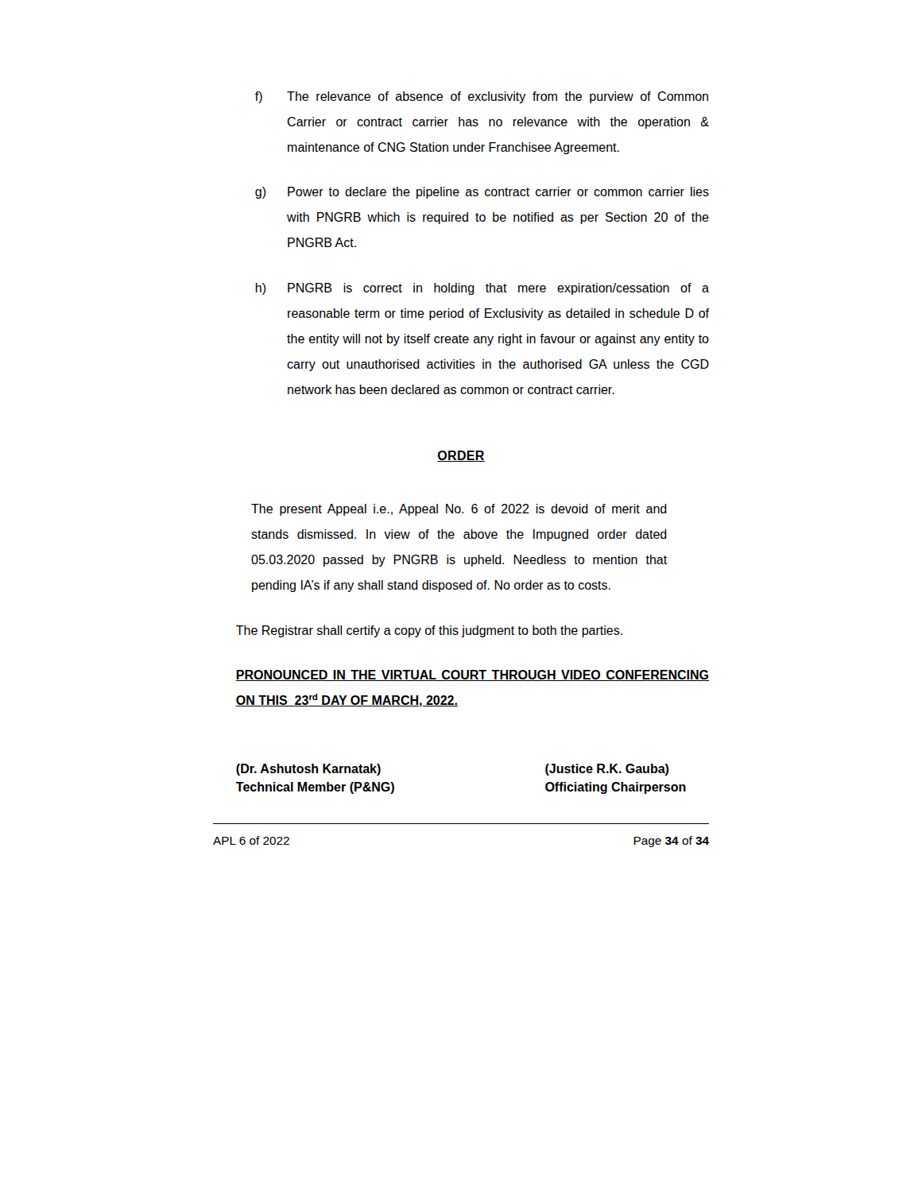f) The relevance of absence of exclusivity from the purview of Common Carrier or contract carrier has no relevance with the operation & maintenance of CNG Station under Franchisee Agreement.
g) Power to declare the pipeline as contract carrier or common carrier lies with PNGRB which is required to be notified as per Section 20 of the PNGRB Act.
h) PNGRB is correct in holding that mere expiration/cessation of a reasonable term or time period of Exclusivity as detailed in schedule D of the entity will not by itself create any right in favour or against any entity to carry out unauthorised activities in the authorised GA unless the CGD network has been declared as common or contract carrier.
ORDER
The present Appeal i.e., Appeal No. 6 of 2022 is devoid of merit and stands dismissed. In view of the above the Impugned order dated 05.03.2020 passed by PNGRB is upheld. Needless to mention that pending IA’s if any shall stand disposed of. No order as to costs.
The Registrar shall certify a copy of this judgment to both the parties.
PRONOUNCED IN THE VIRTUAL COURT THROUGH VIDEO CONFERENCING ON THIS 23rd DAY OF MARCH, 2022.
(Dr. Ashutosh Karnatak)
Technical Member (P&NG)
(Justice R.K. Gauba)
Officiating Chairperson
APL 6 of 2022
Page 34 of 34